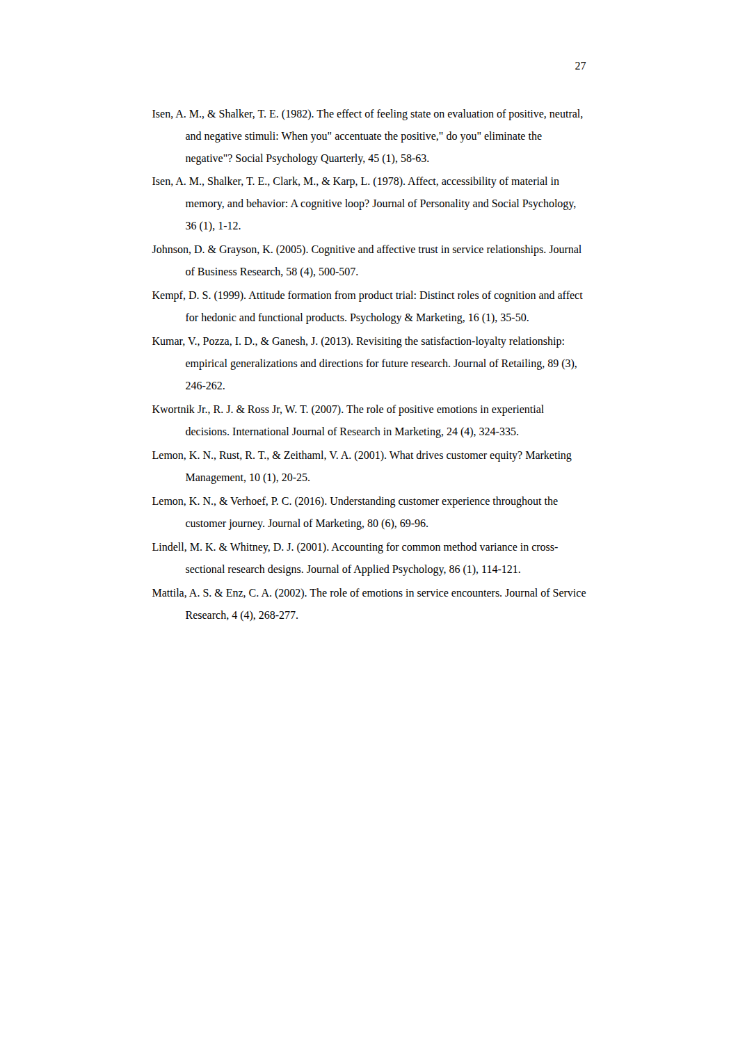27
Isen, A. M., & Shalker, T. E. (1982). The effect of feeling state on evaluation of positive, neutral, and negative stimuli: When you" accentuate the positive," do you" eliminate the negative"? Social Psychology Quarterly, 45 (1), 58-63.
Isen, A. M., Shalker, T. E., Clark, M., & Karp, L. (1978). Affect, accessibility of material in memory, and behavior: A cognitive loop? Journal of Personality and Social Psychology, 36 (1), 1-12.
Johnson, D. & Grayson, K. (2005). Cognitive and affective trust in service relationships. Journal of Business Research, 58 (4), 500-507.
Kempf, D. S. (1999). Attitude formation from product trial: Distinct roles of cognition and affect for hedonic and functional products. Psychology & Marketing, 16 (1), 35-50.
Kumar, V., Pozza, I. D., & Ganesh, J. (2013). Revisiting the satisfaction-loyalty relationship: empirical generalizations and directions for future research. Journal of Retailing, 89 (3), 246-262.
Kwortnik Jr., R. J. & Ross Jr, W. T. (2007). The role of positive emotions in experiential decisions. International Journal of Research in Marketing, 24 (4), 324-335.
Lemon, K. N., Rust, R. T., & Zeithaml, V. A. (2001). What drives customer equity? Marketing Management, 10 (1), 20-25.
Lemon, K. N., & Verhoef, P. C. (2016). Understanding customer experience throughout the customer journey. Journal of Marketing, 80 (6), 69-96.
Lindell, M. K. & Whitney, D. J. (2001). Accounting for common method variance in cross-sectional research designs. Journal of Applied Psychology, 86 (1), 114-121.
Mattila, A. S. & Enz, C. A. (2002). The role of emotions in service encounters. Journal of Service Research, 4 (4), 268-277.